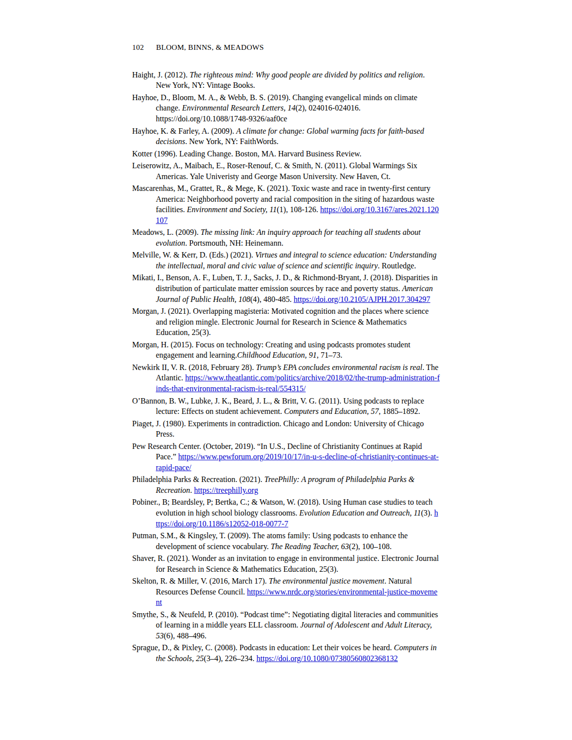102 BLOOM, BINNS, & MEADOWS
Haight, J. (2012). The righteous mind: Why good people are divided by politics and religion. New York, NY: Vintage Books.
Hayhoe, D., Bloom, M. A., & Webb, B. S. (2019). Changing evangelical minds on climate change. Environmental Research Letters, 14(2), 024016-024016. https://doi.org/10.1088/1748-9326/aaf0ce
Hayhoe, K. & Farley, A. (2009). A climate for change: Global warming facts for faith-based decisions. New York, NY: FaithWords.
Kotter (1996). Leading Change. Boston, MA. Harvard Business Review.
Leiserowitz, A., Maibach, E., Roser-Renouf, C. & Smith, N. (2011). Global Warmings Six Americas. Yale Univeristy and George Mason University. New Haven, Ct.
Mascarenhas, M., Grattet, R., & Mege, K. (2021). Toxic waste and race in twenty-first century America: Neighborhood poverty and racial composition in the siting of hazardous waste facilities. Environment and Society, 11(1), 108-126. https://doi.org/10.3167/ares.2021.120107
Meadows, L. (2009). The missing link: An inquiry approach for teaching all students about evolution. Portsmouth, NH: Heinemann.
Melville, W. & Kerr, D. (Eds.) (2021). Virtues and integral to science education: Understanding the intellectual, moral and civic value of science and scientific inquiry. Routledge.
Mikati, I., Benson, A. F., Luben, T. J., Sacks, J. D., & Richmond-Bryant, J. (2018). Disparities in distribution of particulate matter emission sources by race and poverty status. American Journal of Public Health, 108(4), 480-485. https://doi.org/10.2105/AJPH.2017.304297
Morgan, J. (2021). Overlapping magisteria: Motivated cognition and the places where science and religion mingle. Electronic Journal for Research in Science & Mathematics Education, 25(3).
Morgan, H. (2015). Focus on technology: Creating and using podcasts promotes student engagement and learning.Childhood Education, 91, 71–73.
Newkirk II, V. R. (2018, February 28). Trump’s EPA concludes environmental racism is real. The Atlantic. https://www.theatlantic.com/politics/archive/2018/02/the-trump-administration-finds-that-environmental-racism-is-real/554315/
O’Bannon, B. W., Lubke, J. K., Beard, J. L., & Britt, V. G. (2011). Using podcasts to replace lecture: Effects on student achievement. Computers and Education, 57, 1885–1892.
Piaget, J. (1980). Experiments in contradiction. Chicago and London: University of Chicago Press.
Pew Research Center. (October, 2019). “In U.S., Decline of Christianity Continues at Rapid Pace.” https://www.pewforum.org/2019/10/17/in-u-s-decline-of-christianity-continues-at-rapid-pace/
Philadelphia Parks & Recreation. (2021). TreePhilly: A program of Philadelphia Parks & Recreation. https://treephilly.org
Pobiner., B; Beardsley, P; Bertka, C.; & Watson, W. (2018). Using Human case studies to teach evolution in high school biology classrooms. Evolution Education and Outreach, 11(3). https://doi.org/10.1186/s12052-018-0077-7
Putman, S.M., & Kingsley, T. (2009). The atoms family: Using podcasts to enhance the development of science vocabulary. The Reading Teacher, 63(2), 100–108.
Shaver, R. (2021). Wonder as an invitation to engage in environmental justice. Electronic Journal for Research in Science & Mathematics Education, 25(3).
Skelton, R. & Miller, V. (2016, March 17). The environmental justice movement. Natural Resources Defense Council. https://www.nrdc.org/stories/environmental-justice-movement
Smythe, S., & Neufeld, P. (2010). “Podcast time”: Negotiating digital literacies and communities of learning in a middle years ELL classroom. Journal of Adolescent and Adult Literacy, 53(6), 488–496.
Sprague, D., & Pixley, C. (2008). Podcasts in education: Let their voices be heard. Computers in the Schools, 25(3–4), 226–234. https://doi.org/10.1080/07380560802368132